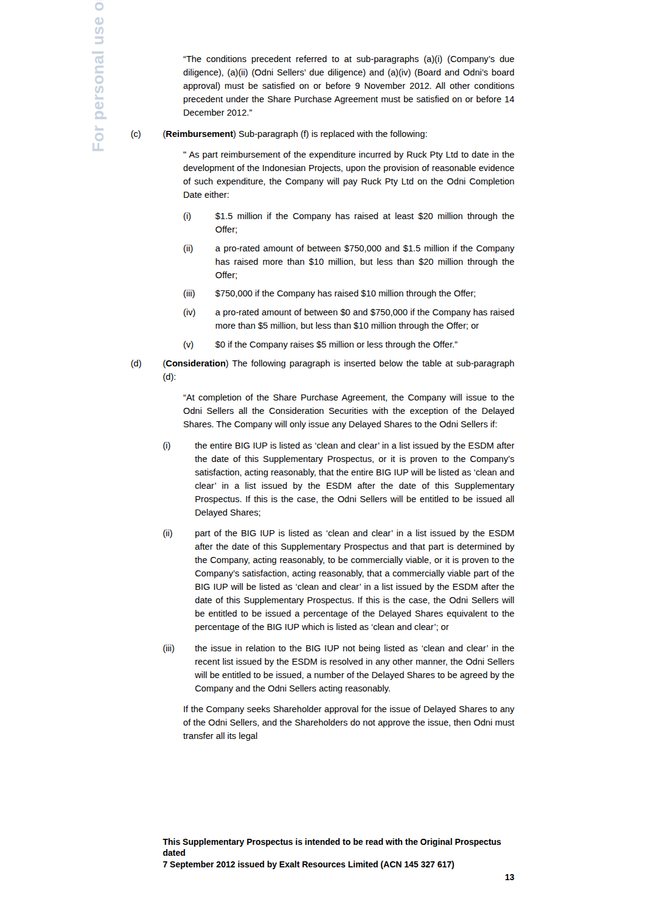For personal use only
“The conditions precedent referred to at sub-paragraphs (a)(i) (Company’s due diligence), (a)(ii) (Odni Sellers’ due diligence) and (a)(iv) (Board and Odni’s board approval) must be satisfied on or before 9 November 2012. All other conditions precedent under the Share Purchase Agreement must be satisfied on or before 14 December 2012.”
(c)
(Reimbursement) Sub-paragraph (f) is replaced with the following:
" As part reimbursement of the expenditure incurred by Ruck Pty Ltd to date in the development of the Indonesian Projects, upon the provision of reasonable evidence of such expenditure, the Company will pay Ruck Pty Ltd on the Odni Completion Date either:
(i)
$1.5 million if the Company has raised at least $20 million through the Offer;
(ii)
a pro-rated amount of between $750,000 and $1.5 million if the Company has raised more than $10 million, but less than $20 million through the Offer;
(iii)
$750,000 if the Company has raised $10 million through the Offer;
(iv)
a pro-rated amount of between $0 and $750,000 if the Company has raised more than $5 million, but less than $10 million through the Offer; or
(v)
$0 if the Company raises $5 million or less through the Offer.”
(d)
(Consideration) The following paragraph is inserted below the table at sub-paragraph (d):
“At completion of the Share Purchase Agreement, the Company will issue to the Odni Sellers all the Consideration Securities with the exception of the Delayed Shares. The Company will only issue any Delayed Shares to the Odni Sellers if:
(i)
the entire BIG IUP is listed as ‘clean and clear’ in a list issued by the ESDM after the date of this Supplementary Prospectus, or it is proven to the Company’s satisfaction, acting reasonably, that the entire BIG IUP will be listed as ‘clean and clear’ in a list issued by the ESDM after the date of this Supplementary Prospectus. If this is the case, the Odni Sellers will be entitled to be issued all Delayed Shares;
(ii)
part of the BIG IUP is listed as ‘clean and clear’ in a list issued by the ESDM after the date of this Supplementary Prospectus and that part is determined by the Company, acting reasonably, to be commercially viable, or it is proven to the Company’s satisfaction, acting reasonably, that a commercially viable part of the BIG IUP will be listed as ‘clean and clear’ in a list issued by the ESDM after the date of this Supplementary Prospectus. If this is the case, the Odni Sellers will be entitled to be issued a percentage of the Delayed Shares equivalent to the percentage of the BIG IUP which is listed as ‘clean and clear’; or
(iii)
the issue in relation to the BIG IUP not being listed as ‘clean and clear’ in the recent list issued by the ESDM is resolved in any other manner, the Odni Sellers will be entitled to be issued, a number of the Delayed Shares to be agreed by the Company and the Odni Sellers acting reasonably.
If the Company seeks Shareholder approval for the issue of Delayed Shares to any of the Odni Sellers, and the Shareholders do not approve the issue, then Odni must transfer all its legal
This Supplementary Prospectus is intended to be read with the Original Prospectus dated
7 September 2012 issued by Exalt Resources Limited (ACN 145 327 617)
13